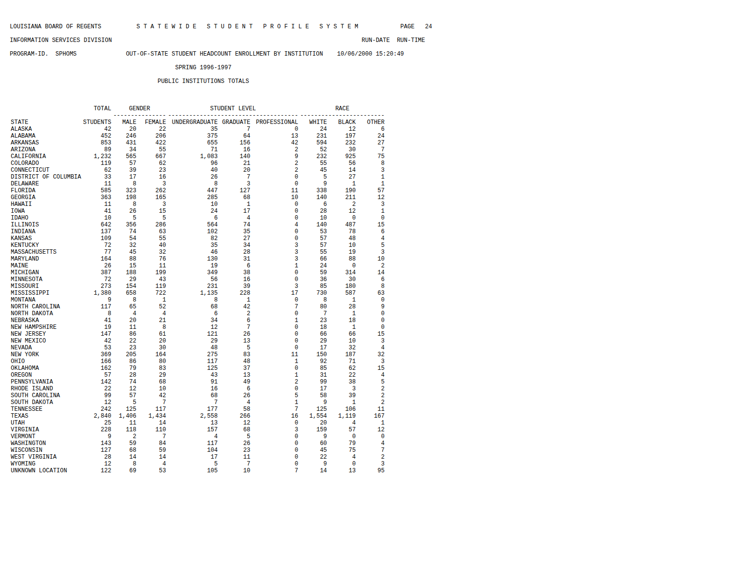LOUISIANA BOARD OF REGENTS S T A T E W I D E S T U D E N T P R O F I L E S Y S T E M PAGE 24
INFORMATION SERVICES DIVISION RUN-DATE RUN-TIME
PROGRAM-ID. SPHOMS OUT-OF-STATE STUDENT HEADCOUNT ENROLLMENT BY INSTITUTION 10/06/2000 15:20:49
SPRING 1996-1997
PUBLIC INSTITUTIONS TOTALS
| | TOTAL | GENDER | STUDENT LEVEL | RACE |
| --- | --- | --- | --- | --- |
| | | --------------- | ------------------------------------- | ------------------------ |
| STATE | STUDENTS | MALE | FEMALE | UNDERGRADUATE | GRADUATE | PROFESSIONAL | WHITE | BLACK | OTHER |
| ALASKA | 42 | 20 | 22 | 35 | 7 | 0 | 24 | 12 | 6 |
| ALABAMA | 452 | 246 | 206 | 375 | 64 | 13 | 231 | 197 | 24 |
| ARKANSAS | 853 | 431 | 422 | 655 | 156 | 42 | 594 | 232 | 27 |
| ARIZONA | 89 | 34 | 55 | 71 | 16 | 2 | 52 | 30 | 7 |
| CALIFORNIA | 1,232 | 565 | 667 | 1,083 | 140 | 9 | 232 | 925 | 75 |
| COLORADO | 119 | 57 | 62 | 96 | 21 | 2 | 55 | 56 | 8 |
| CONNECTICUT | 62 | 39 | 23 | 40 | 20 | 2 | 45 | 14 | 3 |
| DISTRICT OF COLUMBIA | 33 | 17 | 16 | 26 | 7 | 0 | 5 | 27 | 1 |
| DELAWARE | 11 | 8 | 3 | 8 | 3 | 0 | 9 | 1 | 1 |
| FLORIDA | 585 | 323 | 262 | 447 | 127 | 11 | 338 | 190 | 57 |
| GEORGIA | 363 | 198 | 165 | 285 | 68 | 10 | 140 | 211 | 12 |
| HAWAII | 11 | 8 | 3 | 10 | 1 | 0 | 6 | 2 | 3 |
| IOWA | 41 | 26 | 15 | 24 | 17 | 0 | 28 | 12 | 1 |
| IDAHO | 10 | 5 | 5 | 6 | 4 | 0 | 10 | 0 | 0 |
| ILLINOIS | 642 | 356 | 286 | 564 | 74 | 4 | 140 | 487 | 15 |
| INDIANA | 137 | 74 | 63 | 102 | 35 | 0 | 53 | 78 | 6 |
| KANSAS | 109 | 54 | 55 | 82 | 27 | 0 | 57 | 48 | 4 |
| KENTUCKY | 72 | 32 | 40 | 35 | 34 | 3 | 57 | 10 | 5 |
| MASSACHUSETTS | 77 | 45 | 32 | 46 | 28 | 3 | 55 | 19 | 3 |
| MARYLAND | 164 | 88 | 76 | 130 | 31 | 3 | 66 | 88 | 10 |
| MAINE | 26 | 15 | 11 | 19 | 6 | 1 | 24 | 0 | 2 |
| MICHIGAN | 387 | 188 | 199 | 349 | 38 | 0 | 59 | 314 | 14 |
| MINNESOTA | 72 | 29 | 43 | 56 | 16 | 0 | 36 | 30 | 6 |
| MISSOURI | 273 | 154 | 119 | 231 | 39 | 3 | 85 | 180 | 8 |
| MISSISSIPPI | 1,380 | 658 | 722 | 1,135 | 228 | 17 | 730 | 587 | 63 |
| MONTANA | 9 | 8 | 1 | 8 | 1 | 0 | 8 | 1 | 0 |
| NORTH CAROLINA | 117 | 65 | 52 | 68 | 42 | 7 | 80 | 28 | 9 |
| NORTH DAKOTA | 8 | 4 | 4 | 6 | 2 | 0 | 7 | 1 | 0 |
| NEBRASKA | 41 | 20 | 21 | 34 | 6 | 1 | 23 | 18 | 0 |
| NEW HAMPSHIRE | 19 | 11 | 8 | 12 | 7 | 0 | 18 | 1 | 0 |
| NEW JERSEY | 147 | 86 | 61 | 121 | 26 | 0 | 66 | 66 | 15 |
| NEW MEXICO | 42 | 22 | 20 | 29 | 13 | 0 | 29 | 10 | 3 |
| NEVADA | 53 | 23 | 30 | 48 | 5 | 0 | 17 | 32 | 4 |
| NEW YORK | 369 | 205 | 164 | 275 | 83 | 11 | 150 | 187 | 32 |
| OHIO | 166 | 86 | 80 | 117 | 48 | 1 | 92 | 71 | 3 |
| OKLAHOMA | 162 | 79 | 83 | 125 | 37 | 0 | 85 | 62 | 15 |
| OREGON | 57 | 28 | 29 | 43 | 13 | 1 | 31 | 22 | 4 |
| PENNSYLVANIA | 142 | 74 | 68 | 91 | 49 | 2 | 99 | 38 | 5 |
| RHODE ISLAND | 22 | 12 | 10 | 16 | 6 | 0 | 17 | 3 | 2 |
| SOUTH CAROLINA | 99 | 57 | 42 | 68 | 26 | 5 | 58 | 39 | 2 |
| SOUTH DAKOTA | 12 | 5 | 7 | 7 | 4 | 1 | 9 | 1 | 2 |
| TENNESSEE | 242 | 125 | 117 | 177 | 58 | 7 | 125 | 106 | 11 |
| TEXAS | 2,840 | 1,406 | 1,434 | 2,558 | 266 | 16 | 1,554 | 1,119 | 167 |
| UTAH | 25 | 11 | 14 | 13 | 12 | 0 | 20 | 4 | 1 |
| VIRGINIA | 228 | 118 | 110 | 157 | 68 | 3 | 159 | 57 | 12 |
| VERMONT | 9 | 2 | 7 | 4 | 5 | 0 | 9 | 0 | 0 |
| WASHINGTON | 143 | 59 | 84 | 117 | 26 | 0 | 60 | 79 | 4 |
| WISCONSIN | 127 | 68 | 59 | 104 | 23 | 0 | 45 | 75 | 7 |
| WEST VIRGINIA | 28 | 14 | 14 | 17 | 11 | 0 | 22 | 4 | 2 |
| WYOMING | 12 | 8 | 4 | 5 | 7 | 0 | 9 | 0 | 3 |
| UNKNOWN LOCATION | 122 | 69 | 53 | 105 | 10 | 7 | 14 | 13 | 95 |